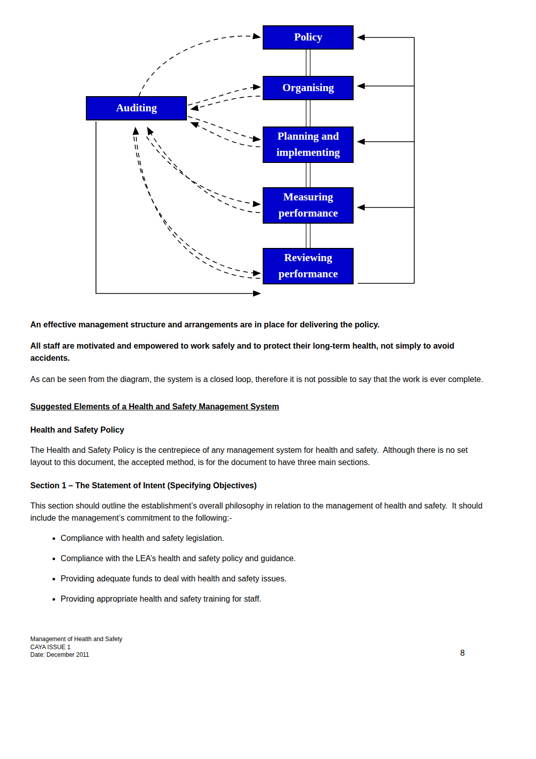Policy
Organising
Planning and implementing
Measuring performance
Reviewing performance
Auditing
An effective management structure and arrangements are in place for delivering the policy.
All staff are motivated and empowered to work safely and to protect their long-term health, not simply to avoid accidents.
As can be seen from the diagram, the system is a closed loop, therefore it is not possible to say that the work is ever complete.
Suggested Elements of a Health and Safety Management System
Health and Safety Policy
The Health and Safety Policy is the centrepiece of any management system for health and safety. Although there is no set layout to this document, the accepted method, is for the document to have three main sections.
Section 1 – The Statement of Intent (Specifying Objectives)
This section should outline the establishment’s overall philosophy in relation to the management of health and safety. It should include the management’s commitment to the following:-
Compliance with health and safety legislation.
Compliance with the LEA’s health and safety policy and guidance.
Providing adequate funds to deal with health and safety issues.
Providing appropriate health and safety training for staff.
Management of Health and Safety
CAYA ISSUE 1
Date: December 2011
8